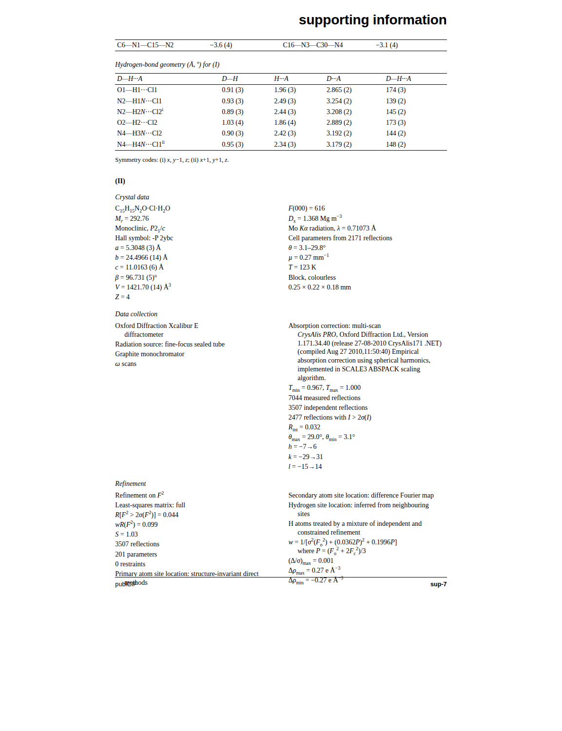supporting information
| C6—N1—C15—N2 | −3.6 (4) | C16—N3—C30—N4 | −3.1 (4) |
Hydrogen-bond geometry (Å, º) for (I)
| D—H···A | D—H | H···A | D···A | D—H···A |
| O1—H1···Cl1 | 0.91 (3) | 1.96 (3) | 2.865 (2) | 174 (3) |
| N2—H1 N ···Cl1 | 0.93 (3) | 2.49 (3) | 3.254 (2) | 139 (2) |
| N2—H2 N ···Cl2 i | 0.89 (3) | 2.44 (3) | 3.208 (2) | 145 (2) |
| O2—H2···Cl2 | 1.03 (4) | 1.86 (4) | 2.889 (2) | 173 (3) |
| N4—H3 N ···Cl2 | 0.90 (3) | 2.42 (3) | 3.192 (2) | 144 (2) |
| N4—H4 N ···Cl1 ii | 0.95 (3) | 2.34 (3) | 3.179 (2) | 148 (2) |
Symmetry codes: (i) x, y−1, z; (ii) x+1, y+1, z.
(II)
Crystal data
C15H15N2O·Cl·H2O
Mr = 292.76
Monoclinic, P21/c
Hall symbol: -P 2ybc
a = 5.3048 (3) Å
b = 24.4966 (14) Å
c = 11.0163 (6) Å
β = 96.731 (5)°
V = 1421.70 (14) Å3
Z = 4
F(000) = 616
Dx = 1.368 Mg m−3
Mo Kα radiation, λ = 0.71073 Å
Cell parameters from 2171 reflections
θ = 3.1–29.8°
µ = 0.27 mm−1
T = 123 K
Block, colourless
0.25 × 0.22 × 0.18 mm
Data collection
Oxford Diffraction Xcalibur Ediffractometer
Radiation source: fine-focus sealed tube
Graphite monochromator
ω scans
Absorption correction: multi-scanCrysAlis PRO, Oxford Diffraction Ltd., Version 1.171.34.40 (release 27-08-2010 CrysAlis171 .NET) (compiled Aug 27 2010,11:50:40) Empirical absorption correction using spherical harmonics, implemented in SCALE3 ABSPACK scaling algorithm.
Tmin = 0.967, Tmax = 1.000
7044 measured reflections
3507 independent reflections
2477 reflections with I > 2σ(I)
Rint = 0.032
θmax = 29.0°, θmin = 3.1°
h = −7→6
k = −29→31
l = −15→14
Refinement
Refinement on F2
Least-squares matrix: full
R[F2 > 2σ(F2)] = 0.044
wR(F2) = 0.099
S = 1.03
3507 reflections
201 parameters
0 restraints
Primary atom site location: structure-invariant directmethods
Secondary atom site location: difference Fourier map
Hydrogen site location: inferred from neighbouringsites
H atoms treated by a mixture of independent andconstrained refinement
w = 1/[σ2(Fo2) + (0.0362P)2 + 0.1996P]where P = (Fo2 + 2Fc2)/3
(Δ/σ)max = 0.001
Δρmax = 0.27 e Å−3
Δρmin = −0.27 e Å−3
publCIF
sup-7